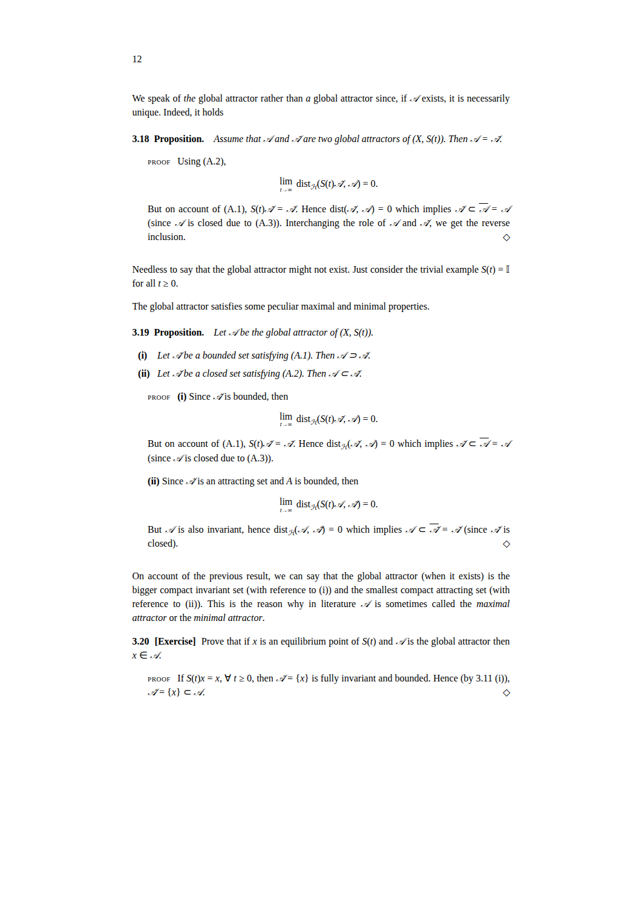12
We speak of the global attractor rather than a global attractor since, if 𝒜 exists, it is necessarily unique. Indeed, it holds
3.18 Proposition. Assume that 𝒜 and 𝒜̃ are two global attractors of (X, S(t)). Then 𝒜 = 𝒜̃.
proof Using (A.2),
lim t→∞ distℋ(S(t)𝒜̃, 𝒜) = 0.
But on account of (A.1), S(t)𝒜̃ = 𝒜̃. Hence dist(𝒜̃, 𝒜) = 0 which implies 𝒜̃ ⊂ 𝒜 = 𝒜 (since 𝒜 is closed due to (A.3)). Interchanging the role of 𝒜 and 𝒜̃, we get the reverse inclusion.◇
Needless to say that the global attractor might not exist. Just consider the trivial example S(t) = 𝕀 for all t ≥ 0.
The global attractor satisfies some peculiar maximal and minimal properties.
3.19 Proposition. Let 𝒜 be the global attractor of (X, S(t)).
(i) Let 𝒜̃ be a bounded set satisfying (A.1). Then 𝒜 ⊃ 𝒜̃.
(ii) Let 𝒜̃ be a closed set satisfying (A.2). Then 𝒜 ⊂ 𝒜̃.
proof (i) Since 𝒜̃ is bounded, then
lim t→∞ distℋ(S(t)𝒜̃, 𝒜) = 0.
But on account of (A.1), S(t)𝒜̃ = 𝒜̃. Hence distℋ(𝒜̃, 𝒜) = 0 which implies 𝒜̃ ⊂ 𝒜 = 𝒜 (since 𝒜 is closed due to (A.3)).
(ii) Since 𝒜̃ is an attracting set and A is bounded, then
lim t→∞ distℋ(S(t)𝒜, 𝒜̃) = 0.
But 𝒜 is also invariant, hence distℋ(𝒜, 𝒜̃) = 0 which implies 𝒜 ⊂ 𝒜̃ = 𝒜̃ (since 𝒜̃ is closed).◇
On account of the previous result, we can say that the global attractor (when it exists) is the bigger compact invariant set (with reference to (i)) and the smallest compact attracting set (with reference to (ii)). This is the reason why in literature 𝒜 is sometimes called the maximal attractor or the minimal attractor.
3.20 [Exercise] Prove that if x is an equilibrium point of S(t) and 𝒜 is the global attractor then x ∈ 𝒜.
proof If S(t)x = x, ∀ t ≥ 0, then 𝒜̃ = {x} is fully invariant and bounded. Hence (by 3.11 (i)), 𝒜̃ = {x} ⊂ 𝒜.◇